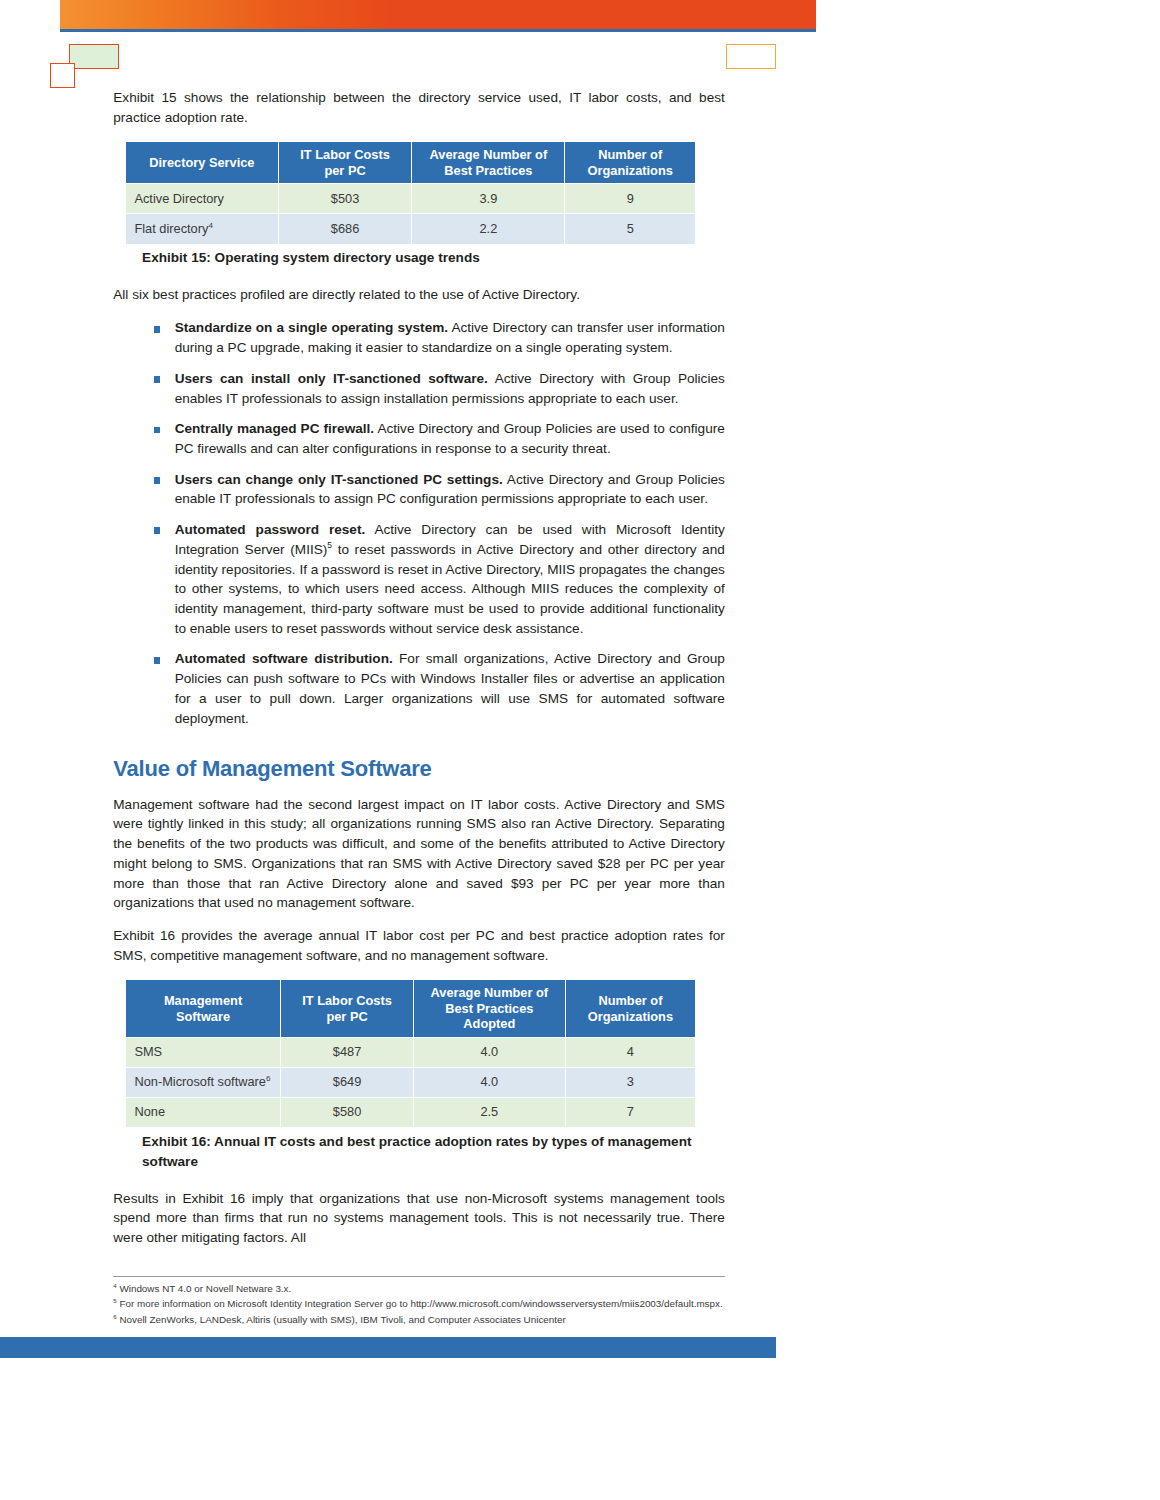Exhibit 15 shows the relationship between the directory service used, IT labor costs, and best practice adoption rate.
| Directory Service | IT Labor Costs per PC | Average Number of Best Practices | Number of Organizations |
| --- | --- | --- | --- |
| Active Directory | $503 | 3.9 | 9 |
| Flat directory 4 | $686 | 2.2 | 5 |
Exhibit 15: Operating system directory usage trends
All six best practices profiled are directly related to the use of Active Directory.
Standardize on a single operating system. Active Directory can transfer user information during a PC upgrade, making it easier to standardize on a single operating system.
Users can install only IT-sanctioned software. Active Directory with Group Policies enables IT professionals to assign installation permissions appropriate to each user.
Centrally managed PC firewall. Active Directory and Group Policies are used to configure PC firewalls and can alter configurations in response to a security threat.
Users can change only IT-sanctioned PC settings. Active Directory and Group Policies enable IT professionals to assign PC configuration permissions appropriate to each user.
Automated password reset. Active Directory can be used with Microsoft Identity Integration Server (MIIS)5 to reset passwords in Active Directory and other directory and identity repositories. If a password is reset in Active Directory, MIIS propagates the changes to other systems, to which users need access. Although MIIS reduces the complexity of identity management, third-party software must be used to provide additional functionality to enable users to reset passwords without service desk assistance.
Automated software distribution. For small organizations, Active Directory and Group Policies can push software to PCs with Windows Installer files or advertise an application for a user to pull down. Larger organizations will use SMS for automated software deployment.
Value of Management Software
Management software had the second largest impact on IT labor costs. Active Directory and SMS were tightly linked in this study; all organizations running SMS also ran Active Directory. Separating the benefits of the two products was difficult, and some of the benefits attributed to Active Directory might belong to SMS. Organizations that ran SMS with Active Directory saved $28 per PC per year more than those that ran Active Directory alone and saved $93 per PC per year more than organizations that used no management software.
Exhibit 16 provides the average annual IT labor cost per PC and best practice adoption rates for SMS, competitive management software, and no management software.
| Management Software | IT Labor Costs per PC | Average Number of Best Practices Adopted | Number of Organizations |
| --- | --- | --- | --- |
| SMS | $487 | 4.0 | 4 |
| Non-Microsoft software 6 | $649 | 4.0 | 3 |
| None | $580 | 2.5 | 7 |
Exhibit 16: Annual IT costs and best practice adoption rates by types of management software
Results in Exhibit 16 imply that organizations that use non-Microsoft systems management tools spend more than firms that run no systems management tools. This is not necessarily true. There were other mitigating factors. All
4 Windows NT 4.0 or Novell Netware 3.x.
5 For more information on Microsoft Identity Integration Server go to http://www.microsoft.com/windowsserversystem/miis2003/default.mspx.
6 Novell ZenWorks, LANDesk, Altiris (usually with SMS), IBM Tivoli, and Computer Associates Unicenter
14 Optimizing IT Infrastructures: Using Best Practices to Drive Down PC Labor Costs